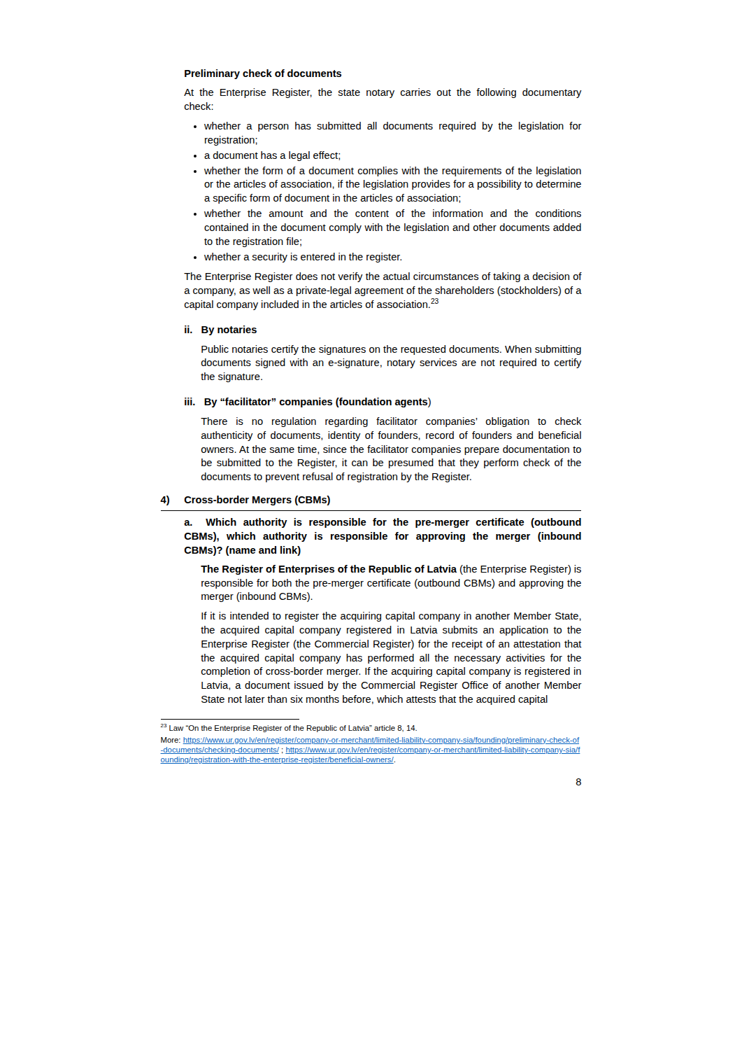Preliminary check of documents
At the Enterprise Register, the state notary carries out the following documentary check:
whether a person has submitted all documents required by the legislation for registration;
a document has a legal effect;
whether the form of a document complies with the requirements of the legislation or the articles of association, if the legislation provides for a possibility to determine a specific form of document in the articles of association;
whether the amount and the content of the information and the conditions contained in the document comply with the legislation and other documents added to the registration file;
whether a security is entered in the register.
The Enterprise Register does not verify the actual circumstances of taking a decision of a company, as well as a private-legal agreement of the shareholders (stockholders) of a capital company included in the articles of association.23
ii. By notaries
Public notaries certify the signatures on the requested documents. When submitting documents signed with an e-signature, notary services are not required to certify the signature.
iii. By “facilitator” companies (foundation agents)
There is no regulation regarding facilitator companies’ obligation to check authenticity of documents, identity of founders, record of founders and beneficial owners. At the same time, since the facilitator companies prepare documentation to be submitted to the Register, it can be presumed that they perform check of the documents to prevent refusal of registration by the Register.
4) Cross-border Mergers (CBMs)
a. Which authority is responsible for the pre-merger certificate (outbound CBMs), which authority is responsible for approving the merger (inbound CBMs)? (name and link)
The Register of Enterprises of the Republic of Latvia (the Enterprise Register) is responsible for both the pre-merger certificate (outbound CBMs) and approving the merger (inbound CBMs).
If it is intended to register the acquiring capital company in another Member State, the acquired capital company registered in Latvia submits an application to the Enterprise Register (the Commercial Register) for the receipt of an attestation that the acquired capital company has performed all the necessary activities for the completion of cross-border merger. If the acquiring capital company is registered in Latvia, a document issued by the Commercial Register Office of another Member State not later than six months before, which attests that the acquired capital
23 Law “On the Enterprise Register of the Republic of Latvia” article 8, 14.
More: https://www.ur.gov.lv/en/register/company-or-merchant/limited-liability-company-sia/founding/preliminary-check-of-documents/checking-documents/ ; https://www.ur.gov.lv/en/register/company-or-merchant/limited-liability-company-sia/founding/registration-with-the-enterprise-register/beneficial-owners/.
8